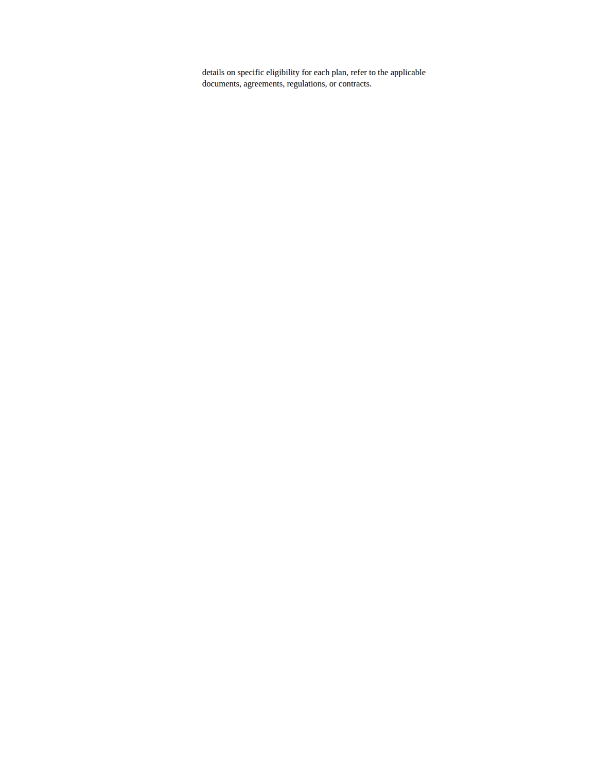details on specific eligibility for each plan, refer to the applicable documents, agreements, regulations, or contracts.